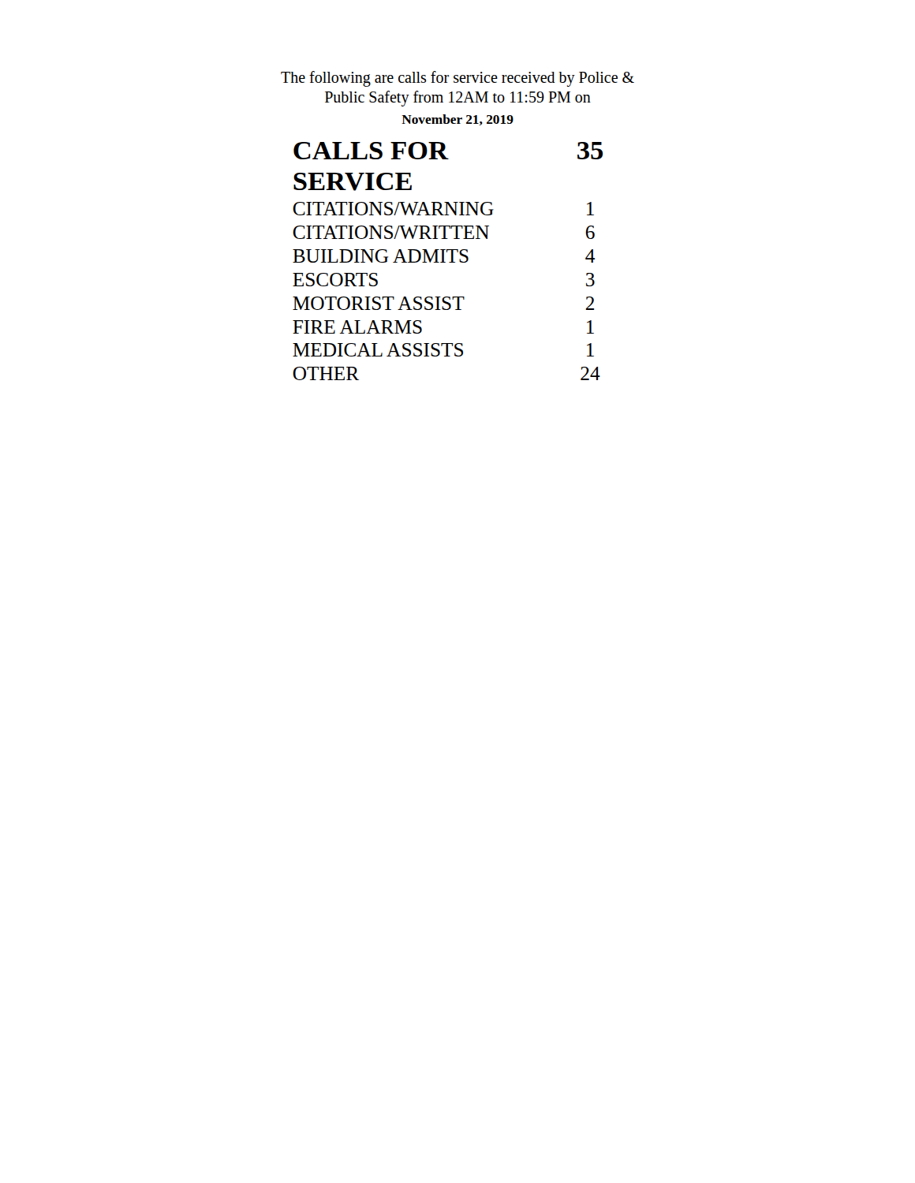The following are calls for service received by Police & Public Safety from 12AM to 11:59 PM on November 21, 2019
| CALLS FOR SERVICE | 35 |
| CITATIONS/WARNING | 1 |
| CITATIONS/WRITTEN | 6 |
| BUILDING ADMITS | 4 |
| ESCORTS | 3 |
| MOTORIST ASSIST | 2 |
| FIRE ALARMS | 1 |
| MEDICAL ASSISTS | 1 |
| OTHER | 24 |